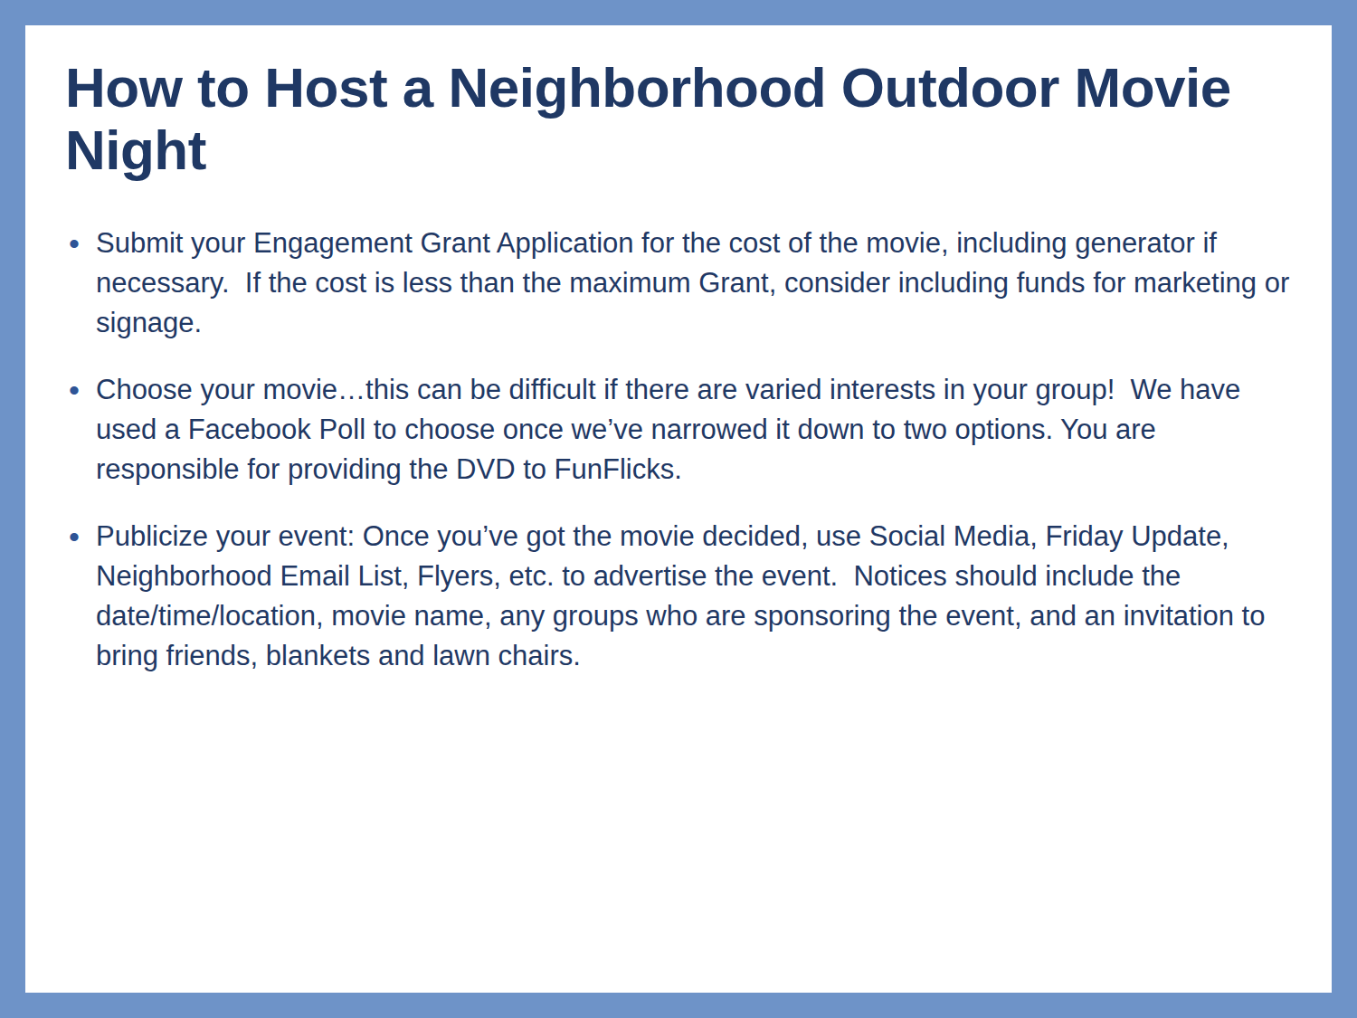How to Host a Neighborhood Outdoor Movie Night
Submit your Engagement Grant Application for the cost of the movie, including generator if necessary. If the cost is less than the maximum Grant, consider including funds for marketing or signage.
Choose your movie…this can be difficult if there are varied interests in your group! We have used a Facebook Poll to choose once we’ve narrowed it down to two options. You are responsible for providing the DVD to FunFlicks.
Publicize your event: Once you’ve got the movie decided, use Social Media, Friday Update, Neighborhood Email List, Flyers, etc. to advertise the event. Notices should include the date/time/location, movie name, any groups who are sponsoring the event, and an invitation to bring friends, blankets and lawn chairs.